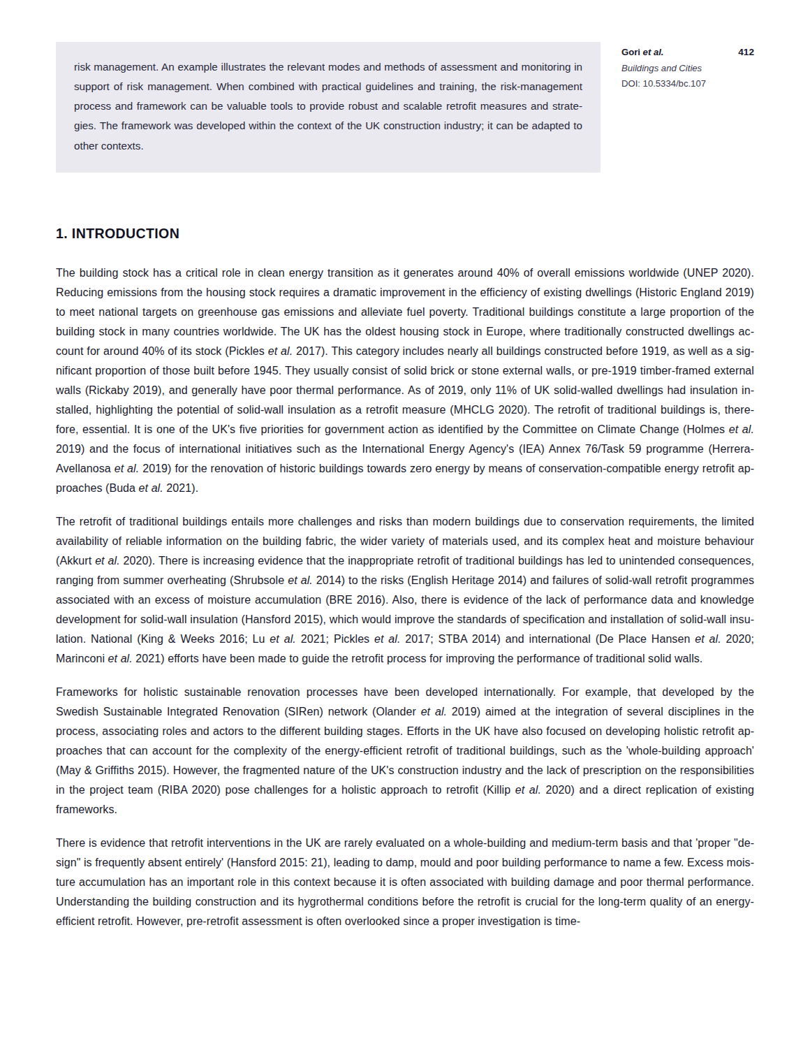risk management. An example illustrates the relevant modes and methods of assessment and monitoring in support of risk management. When combined with practical guidelines and training, the risk-management process and framework can be valuable tools to provide robust and scalable retrofit measures and strategies. The framework was developed within the context of the UK construction industry; it can be adapted to other contexts.
412
Gori et al.
Buildings and Cities
DOI: 10.5334/bc.107
1. INTRODUCTION
The building stock has a critical role in clean energy transition as it generates around 40% of overall emissions worldwide (UNEP 2020). Reducing emissions from the housing stock requires a dramatic improvement in the efficiency of existing dwellings (Historic England 2019) to meet national targets on greenhouse gas emissions and alleviate fuel poverty. Traditional buildings constitute a large proportion of the building stock in many countries worldwide. The UK has the oldest housing stock in Europe, where traditionally constructed dwellings account for around 40% of its stock (Pickles et al. 2017). This category includes nearly all buildings constructed before 1919, as well as a significant proportion of those built before 1945. They usually consist of solid brick or stone external walls, or pre-1919 timber-framed external walls (Rickaby 2019), and generally have poor thermal performance. As of 2019, only 11% of UK solid-walled dwellings had insulation installed, highlighting the potential of solid-wall insulation as a retrofit measure (MHCLG 2020). The retrofit of traditional buildings is, therefore, essential. It is one of the UK's five priorities for government action as identified by the Committee on Climate Change (Holmes et al. 2019) and the focus of international initiatives such as the International Energy Agency's (IEA) Annex 76/Task 59 programme (Herrera-Avellanosa et al. 2019) for the renovation of historic buildings towards zero energy by means of conservation-compatible energy retrofit approaches (Buda et al. 2021).
The retrofit of traditional buildings entails more challenges and risks than modern buildings due to conservation requirements, the limited availability of reliable information on the building fabric, the wider variety of materials used, and its complex heat and moisture behaviour (Akkurt et al. 2020). There is increasing evidence that the inappropriate retrofit of traditional buildings has led to unintended consequences, ranging from summer overheating (Shrubsole et al. 2014) to the risks (English Heritage 2014) and failures of solid-wall retrofit programmes associated with an excess of moisture accumulation (BRE 2016). Also, there is evidence of the lack of performance data and knowledge development for solid-wall insulation (Hansford 2015), which would improve the standards of specification and installation of solid-wall insulation. National (King & Weeks 2016; Lu et al. 2021; Pickles et al. 2017; STBA 2014) and international (De Place Hansen et al. 2020; Marinconi et al. 2021) efforts have been made to guide the retrofit process for improving the performance of traditional solid walls.
Frameworks for holistic sustainable renovation processes have been developed internationally. For example, that developed by the Swedish Sustainable Integrated Renovation (SIRen) network (Olander et al. 2019) aimed at the integration of several disciplines in the process, associating roles and actors to the different building stages. Efforts in the UK have also focused on developing holistic retrofit approaches that can account for the complexity of the energy-efficient retrofit of traditional buildings, such as the 'whole-building approach' (May & Griffiths 2015). However, the fragmented nature of the UK's construction industry and the lack of prescription on the responsibilities in the project team (RIBA 2020) pose challenges for a holistic approach to retrofit (Killip et al. 2020) and a direct replication of existing frameworks.
There is evidence that retrofit interventions in the UK are rarely evaluated on a whole-building and medium-term basis and that 'proper "design" is frequently absent entirely' (Hansford 2015: 21), leading to damp, mould and poor building performance to name a few. Excess moisture accumulation has an important role in this context because it is often associated with building damage and poor thermal performance. Understanding the building construction and its hygrothermal conditions before the retrofit is crucial for the long-term quality of an energy-efficient retrofit. However, pre-retrofit assessment is often overlooked since a proper investigation is time-